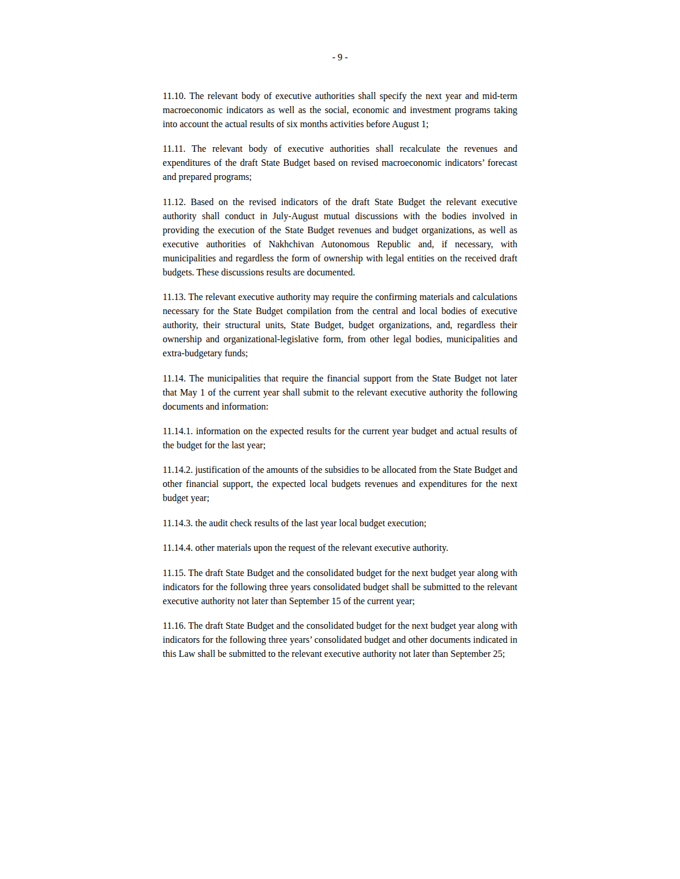- 9 -
11.10. The relevant body of executive authorities shall specify the next year and mid-term macroeconomic indicators as well as the social, economic and investment programs taking into account the actual results of six months activities before August 1;
11.11. The relevant body of executive authorities shall recalculate the revenues and expenditures of the draft State Budget based on revised macroeconomic indicators’ forecast and prepared programs;
11.12. Based on the revised indicators of the draft State Budget the relevant executive authority shall conduct in July-August mutual discussions with the bodies involved in providing the execution of the State Budget revenues and budget organizations, as well as executive authorities of Nakhchivan Autonomous Republic and, if necessary, with municipalities and regardless the form of ownership with legal entities on the received draft budgets. These discussions results are documented.
11.13. The relevant executive authority may require the confirming materials and calculations necessary for the State Budget compilation from the central and local bodies of executive authority, their structural units, State Budget, budget organizations, and, regardless their ownership and organizational-legislative form, from other legal bodies, municipalities and extra-budgetary funds;
11.14. The municipalities that require the financial support from the State Budget not later that May 1 of the current year shall submit to the relevant executive authority the following documents and information:
11.14.1. information on the expected results for the current year budget and actual results of the budget for the last year;
11.14.2. justification of the amounts of the subsidies to be allocated from the State Budget and other financial support, the expected local budgets revenues and expenditures for the next budget year;
11.14.3. the audit check results of the last year local budget execution;
11.14.4. other materials upon the request of the relevant executive authority.
11.15. The draft State Budget and the consolidated budget for the next budget year along with indicators for the following three years consolidated budget shall be submitted to the relevant executive authority not later than September 15 of the current year;
11.16. The draft State Budget and the consolidated budget for the next budget year along with indicators for the following three years’ consolidated budget and other documents indicated in this Law shall be submitted to the relevant executive authority not later than September 25;